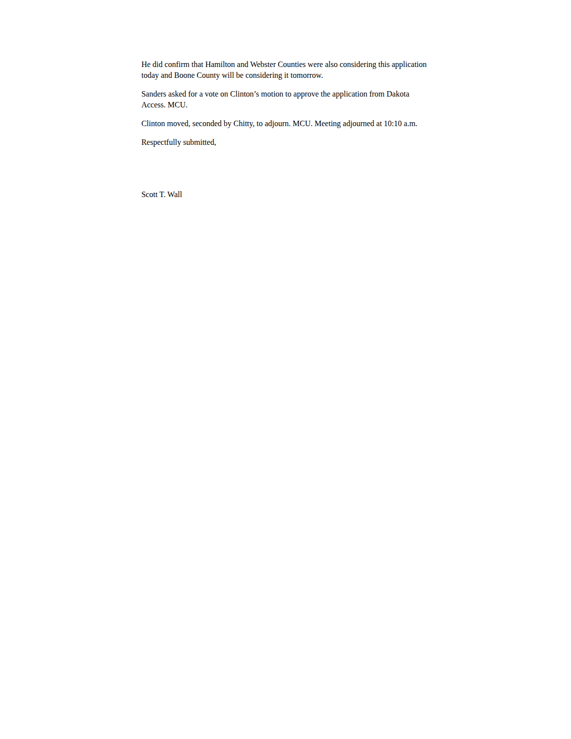He did confirm that Hamilton and Webster Counties were also considering this application today and Boone County will be considering it tomorrow.
Sanders asked for a vote on Clinton’s motion to approve the application from Dakota Access. MCU.
Clinton moved, seconded by Chitty, to adjourn. MCU. Meeting adjourned at 10:10 a.m.
Respectfully submitted,
Scott T. Wall